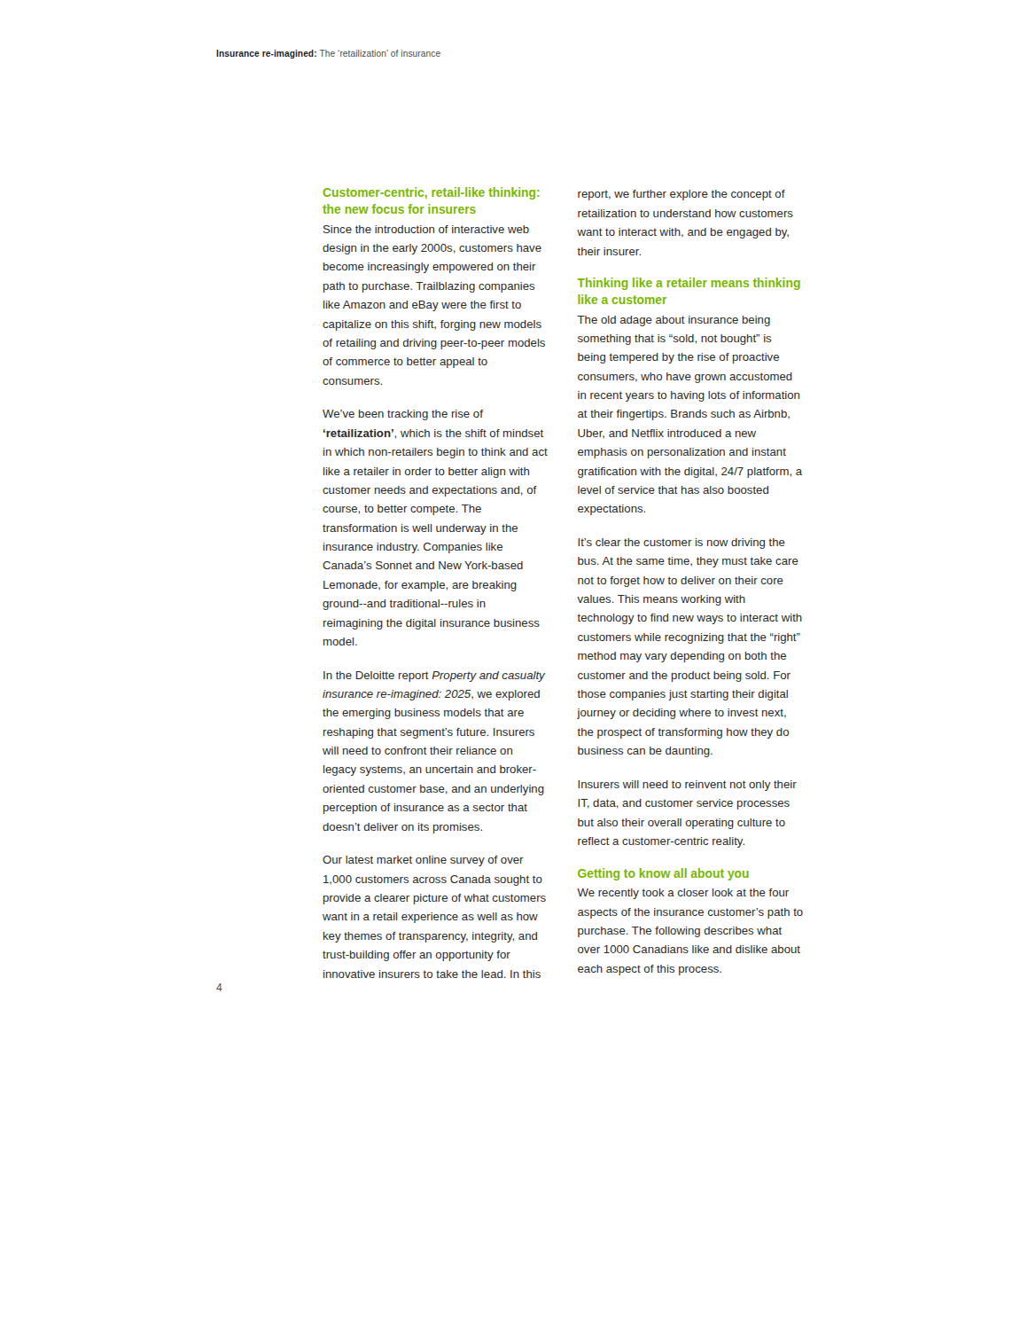Insurance re-imagined: The ‘retailization’ of insurance
Customer-centric, retail-like thinking: the new focus for insurers
Since the introduction of interactive web design in the early 2000s, customers have become increasingly empowered on their path to purchase. Trailblazing companies like Amazon and eBay were the first to capitalize on this shift, forging new models of retailing and driving peer-to-peer models of commerce to better appeal to consumers.
We’ve been tracking the rise of ‘retailization’, which is the shift of mindset in which non-retailers begin to think and act like a retailer in order to better align with customer needs and expectations and, of course, to better compete. The transformation is well underway in the insurance industry. Companies like Canada’s Sonnet and New York-based Lemonade, for example, are breaking ground--and traditional--rules in reimagining the digital insurance business model.
In the Deloitte report Property and casualty insurance re-imagined: 2025, we explored the emerging business models that are reshaping that segment’s future. Insurers will need to confront their reliance on legacy systems, an uncertain and broker-oriented customer base, and an underlying perception of insurance as a sector that doesn’t deliver on its promises.
Our latest market online survey of over 1,000 customers across Canada sought to provide a clearer picture of what customers want in a retail experience as well as how key themes of transparency, integrity, and trust-building offer an opportunity for innovative insurers to take the lead. In this report, we further explore the concept of retailization to understand how customers want to interact with, and be engaged by, their insurer.
Thinking like a retailer means thinking like a customer
The old adage about insurance being something that is “sold, not bought” is being tempered by the rise of proactive consumers, who have grown accustomed in recent years to having lots of information at their fingertips. Brands such as Airbnb, Uber, and Netflix introduced a new emphasis on personalization and instant gratification with the digital, 24/7 platform, a level of service that has also boosted expectations.
It’s clear the customer is now driving the bus. At the same time, they must take care not to forget how to deliver on their core values. This means working with technology to find new ways to interact with customers while recognizing that the “right” method may vary depending on both the customer and the product being sold. For those companies just starting their digital journey or deciding where to invest next, the prospect of transforming how they do business can be daunting.
Insurers will need to reinvent not only their IT, data, and customer service processes but also their overall operating culture to reflect a customer-centric reality.
Getting to know all about you
We recently took a closer look at the four aspects of the insurance customer’s path to purchase. The following describes what over 1000 Canadians like and dislike about each aspect of this process.
4